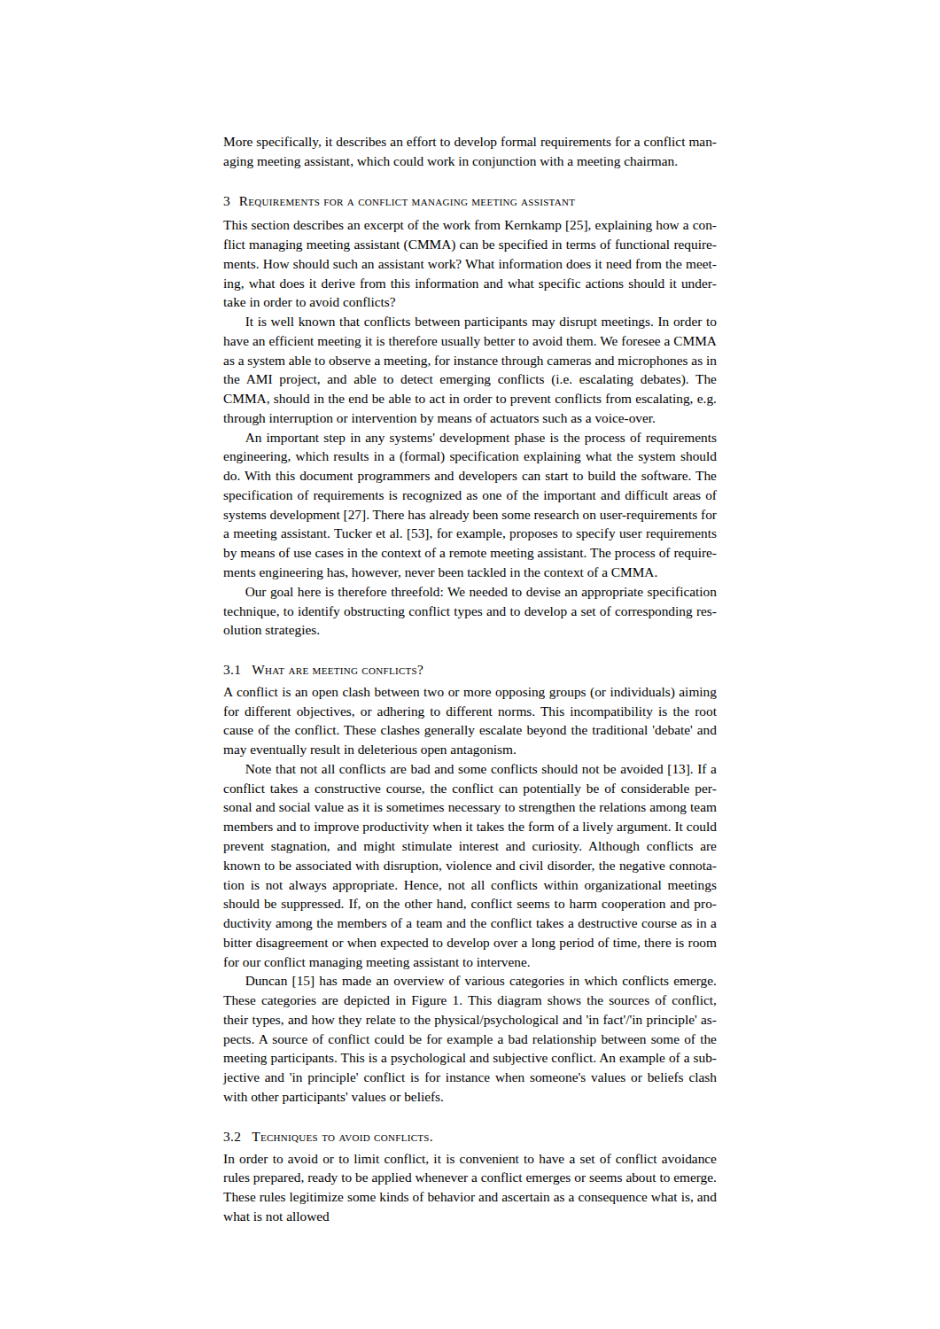More specifically, it describes an effort to develop formal requirements for a conflict managing meeting assistant, which could work in conjunction with a meeting chairman.
3 Requirements for a conflict managing meeting assistant
This section describes an excerpt of the work from Kernkamp [25], explaining how a conflict managing meeting assistant (CMMA) can be specified in terms of functional requirements. How should such an assistant work? What information does it need from the meeting, what does it derive from this information and what specific actions should it undertake in order to avoid conflicts?
It is well known that conflicts between participants may disrupt meetings. In order to have an efficient meeting it is therefore usually better to avoid them. We foresee a CMMA as a system able to observe a meeting, for instance through cameras and microphones as in the AMI project, and able to detect emerging conflicts (i.e. escalating debates). The CMMA, should in the end be able to act in order to prevent conflicts from escalating, e.g. through interruption or intervention by means of actuators such as a voice-over.
An important step in any systems' development phase is the process of requirements engineering, which results in a (formal) specification explaining what the system should do. With this document programmers and developers can start to build the software. The specification of requirements is recognized as one of the important and difficult areas of systems development [27]. There has already been some research on user-requirements for a meeting assistant. Tucker et al. [53], for example, proposes to specify user requirements by means of use cases in the context of a remote meeting assistant. The process of requirements engineering has, however, never been tackled in the context of a CMMA.
Our goal here is therefore threefold: We needed to devise an appropriate specification technique, to identify obstructing conflict types and to develop a set of corresponding resolution strategies.
3.1 What are meeting conflicts?
A conflict is an open clash between two or more opposing groups (or individuals) aiming for different objectives, or adhering to different norms. This incompatibility is the root cause of the conflict. These clashes generally escalate beyond the traditional 'debate' and may eventually result in deleterious open antagonism.
Note that not all conflicts are bad and some conflicts should not be avoided [13]. If a conflict takes a constructive course, the conflict can potentially be of considerable personal and social value as it is sometimes necessary to strengthen the relations among team members and to improve productivity when it takes the form of a lively argument. It could prevent stagnation, and might stimulate interest and curiosity. Although conflicts are known to be associated with disruption, violence and civil disorder, the negative connotation is not always appropriate. Hence, not all conflicts within organizational meetings should be suppressed. If, on the other hand, conflict seems to harm cooperation and productivity among the members of a team and the conflict takes a destructive course as in a bitter disagreement or when expected to develop over a long period of time, there is room for our conflict managing meeting assistant to intervene.
Duncan [15] has made an overview of various categories in which conflicts emerge. These categories are depicted in Figure 1. This diagram shows the sources of conflict, their types, and how they relate to the physical/psychological and 'in fact'/'in principle' aspects. A source of conflict could be for example a bad relationship between some of the meeting participants. This is a psychological and subjective conflict. An example of a subjective and 'in principle' conflict is for instance when someone's values or beliefs clash with other participants' values or beliefs.
3.2 Techniques to avoid conflicts.
In order to avoid or to limit conflict, it is convenient to have a set of conflict avoidance rules prepared, ready to be applied whenever a conflict emerges or seems about to emerge. These rules legitimize some kinds of behavior and ascertain as a consequence what is, and what is not allowed